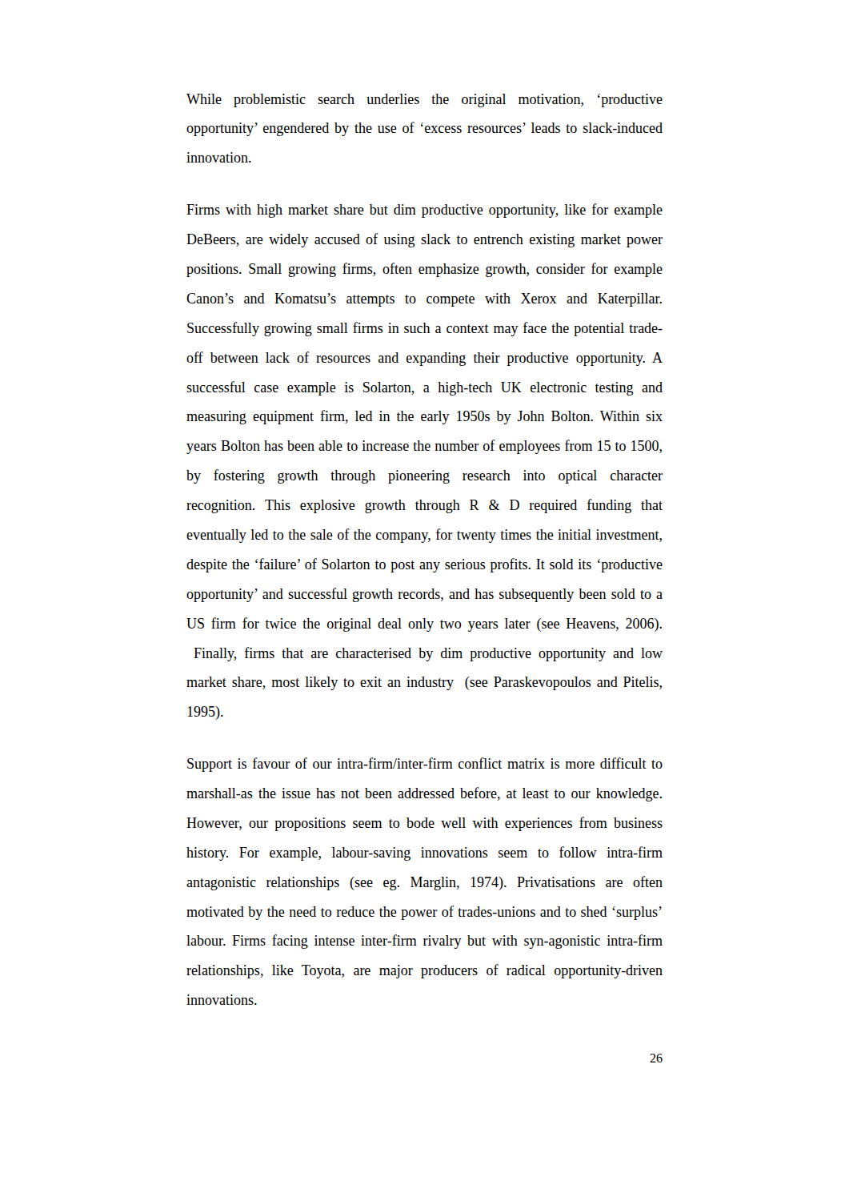While problemistic search underlies the original motivation, ‘productive opportunity’ engendered by the use of ‘excess resources’ leads to slack-induced innovation.
Firms with high market share but dim productive opportunity, like for example DeBeers, are widely accused of using slack to entrench existing market power positions. Small growing firms, often emphasize growth, consider for example Canon’s and Komatsu’s attempts to compete with Xerox and Katerpillar. Successfully growing small firms in such a context may face the potential trade-off between lack of resources and expanding their productive opportunity. A successful case example is Solarton, a high-tech UK electronic testing and measuring equipment firm, led in the early 1950s by John Bolton. Within six years Bolton has been able to increase the number of employees from 15 to 1500, by fostering growth through pioneering research into optical character recognition. This explosive growth through R & D required funding that eventually led to the sale of the company, for twenty times the initial investment, despite the ‘failure’ of Solarton to post any serious profits. It sold its ‘productive opportunity’ and successful growth records, and has subsequently been sold to a US firm for twice the original deal only two years later (see Heavens, 2006). Finally, firms that are characterised by dim productive opportunity and low market share, most likely to exit an industry (see Paraskevopoulos and Pitelis, 1995).
Support is favour of our intra-firm/inter-firm conflict matrix is more difficult to marshall-as the issue has not been addressed before, at least to our knowledge. However, our propositions seem to bode well with experiences from business history. For example, labour-saving innovations seem to follow intra-firm antagonistic relationships (see eg. Marglin, 1974). Privatisations are often motivated by the need to reduce the power of trades-unions and to shed ‘surplus’ labour. Firms facing intense inter-firm rivalry but with syn-agonistic intra-firm relationships, like Toyota, are major producers of radical opportunity-driven innovations.
26